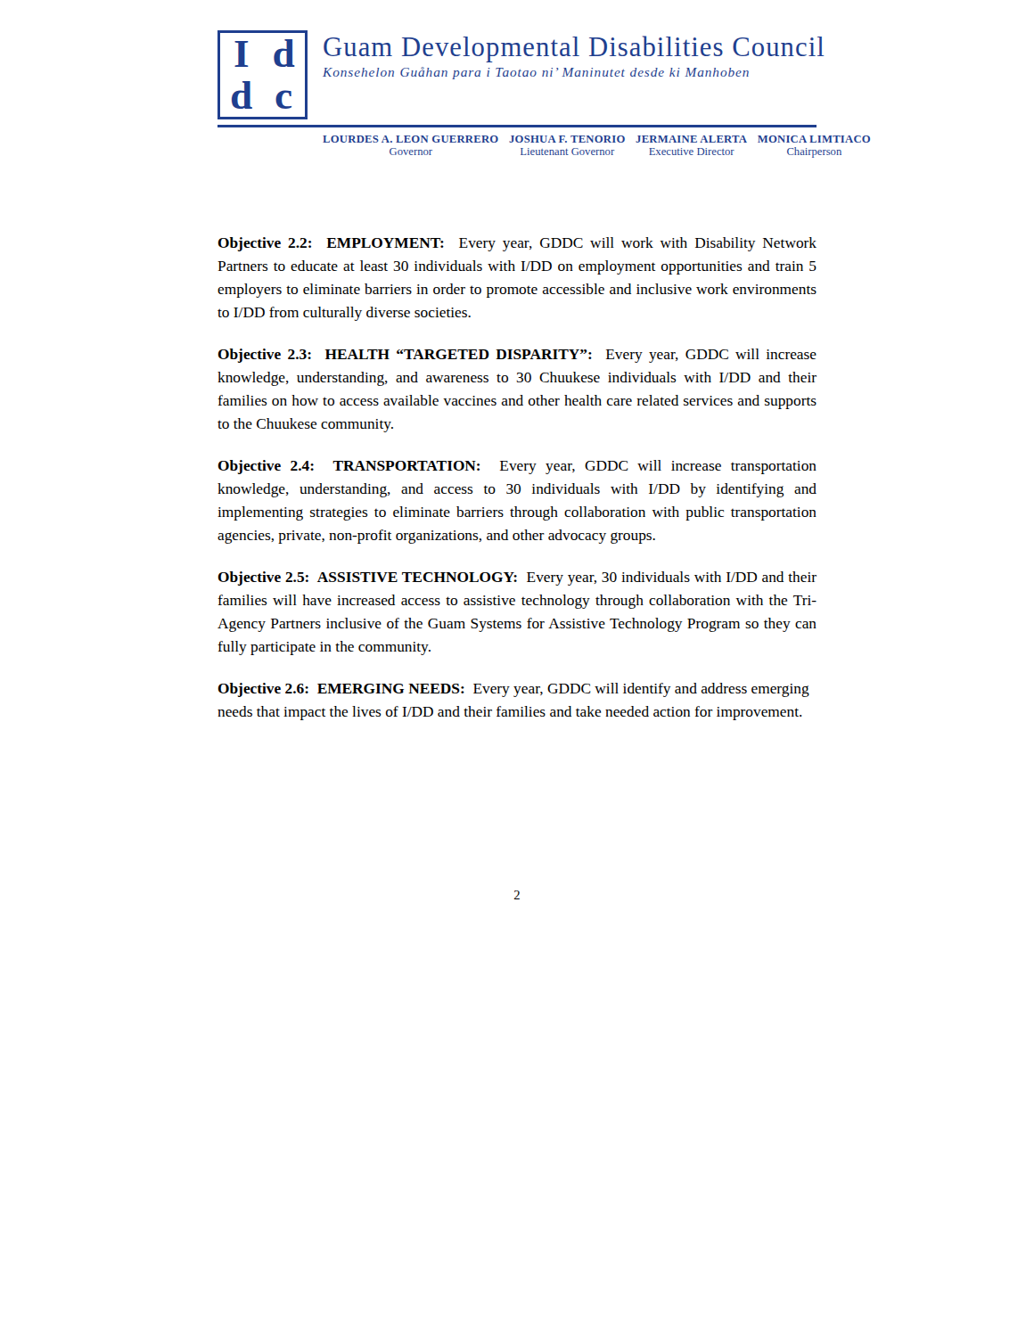I d d c
Guam Developmental Disabilities Council
Konsehelon Guåhan para i Taotao ni’ Maninutet desde ki Manhoben
LOURDES A. LEON GUERRERO
Governor
JOSHUA F. TENORIO
Lieutenant Governor
JERMAINE ALERTA
Executive Director
MONICA LIMTIACO
Chairperson
Objective 2.2: EMPLOYMENT: Every year, GDDC will work with Disability Network Partners to educate at least 30 individuals with I/DD on employment opportunities and train 5 employers to eliminate barriers in order to promote accessible and inclusive work environments to I/DD from culturally diverse societies.
Objective 2.3: HEALTH “TARGETED DISPARITY”: Every year, GDDC will increase knowledge, understanding, and awareness to 30 Chuukese individuals with I/DD and their families on how to access available vaccines and other health care related services and supports to the Chuukese community.
Objective 2.4: TRANSPORTATION: Every year, GDDC will increase transportation knowledge, understanding, and access to 30 individuals with I/DD by identifying and implementing strategies to eliminate barriers through collaboration with public transportation agencies, private, non-profit organizations, and other advocacy groups.
Objective 2.5: ASSISTIVE TECHNOLOGY: Every year, 30 individuals with I/DD and their families will have increased access to assistive technology through collaboration with the Tri-Agency Partners inclusive of the Guam Systems for Assistive Technology Program so they can fully participate in the community.
Objective 2.6: EMERGING NEEDS: Every year, GDDC will identify and address emerging needs that impact the lives of I/DD and their families and take needed action for improvement.
2